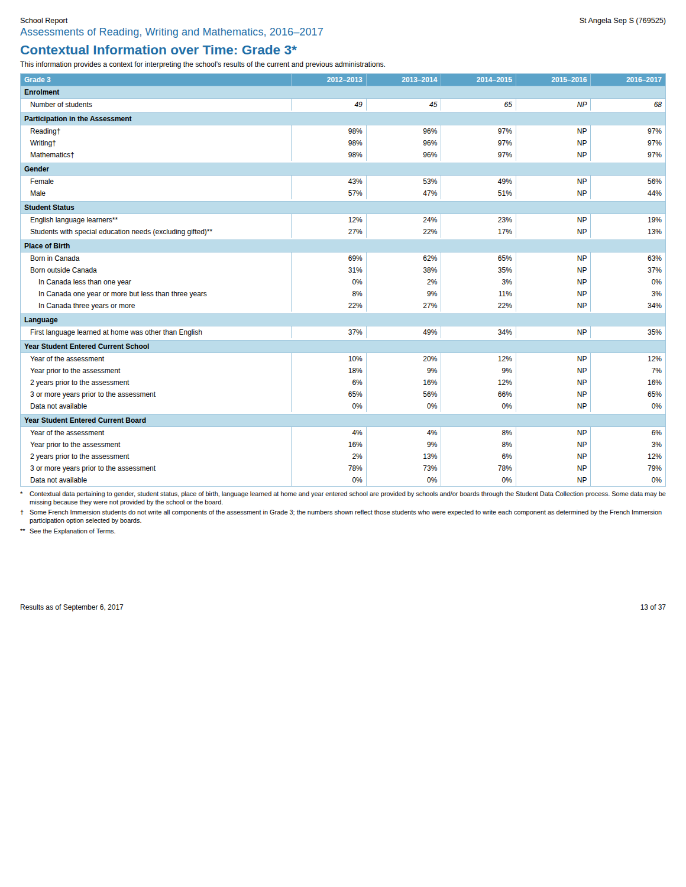School Report
St Angela Sep S (769525)
Assessments of Reading, Writing and Mathematics, 2016–2017
Contextual Information over Time: Grade 3*
This information provides a context for interpreting the school’s results of the current and previous administrations.
| Grade 3 | 2012–2013 | 2013–2014 | 2014–2015 | 2015–2016 | 2016–2017 |
| --- | --- | --- | --- | --- | --- |
| Enrolment |
| Number of students | 49 | 45 | 65 | NP | 68 |
| Participation in the Assessment |
| Reading† | 98% | 96% | 97% | NP | 97% |
| Writing† | 98% | 96% | 97% | NP | 97% |
| Mathematics† | 98% | 96% | 97% | NP | 97% |
| Gender |
| Female | 43% | 53% | 49% | NP | 56% |
| Male | 57% | 47% | 51% | NP | 44% |
| Student Status |
| English language learners** | 12% | 24% | 23% | NP | 19% |
| Students with special education needs (excluding gifted)** | 27% | 22% | 17% | NP | 13% |
| Place of Birth |
| Born in Canada | 69% | 62% | 65% | NP | 63% |
| Born outside Canada | 31% | 38% | 35% | NP | 37% |
| In Canada less than one year | 0% | 2% | 3% | NP | 0% |
| In Canada one year or more but less than three years | 8% | 9% | 11% | NP | 3% |
| In Canada three years or more | 22% | 27% | 22% | NP | 34% |
| Language |
| First language learned at home was other than English | 37% | 49% | 34% | NP | 35% |
| Year Student Entered Current School |
| Year of the assessment | 10% | 20% | 12% | NP | 12% |
| Year prior to the assessment | 18% | 9% | 9% | NP | 7% |
| 2 years prior to the assessment | 6% | 16% | 12% | NP | 16% |
| 3 or more years prior to the assessment | 65% | 56% | 66% | NP | 65% |
| Data not available | 0% | 0% | 0% | NP | 0% |
| Year Student Entered Current Board |
| Year of the assessment | 4% | 4% | 8% | NP | 6% |
| Year prior to the assessment | 16% | 9% | 8% | NP | 3% |
| 2 years prior to the assessment | 2% | 13% | 6% | NP | 12% |
| 3 or more years prior to the assessment | 78% | 73% | 78% | NP | 79% |
| Data not available | 0% | 0% | 0% | NP | 0% |
*
Contextual data pertaining to gender, student status, place of birth, language learned at home and year entered school are provided by schools and/or boards through the Student Data Collection process. Some data may be missing because they were not provided by the school or the board.
†
Some French Immersion students do not write all components of the assessment in Grade 3; the numbers shown reflect those students who were expected to write each component as determined by the French Immersion participation option selected by boards.
**
See the Explanation of Terms.
Results as of September 6, 2017
13 of 37